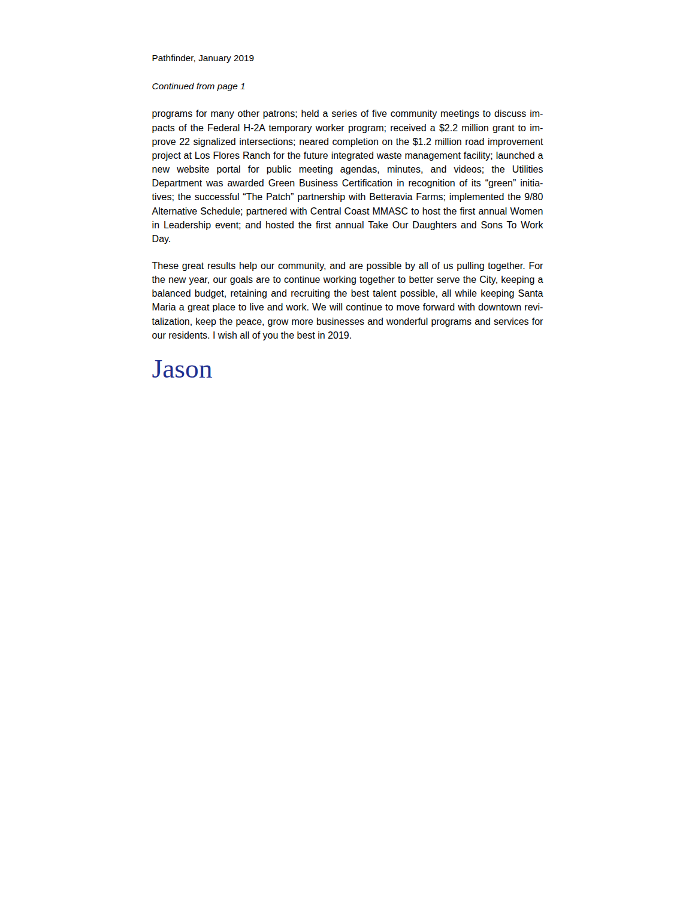Pathfinder, January 2019
Continued from page 1
programs for many other patrons; held a series of five community meetings to discuss impacts of the Federal H-2A temporary worker program; received a $2.2 million grant to improve 22 signalized intersections; neared completion on the $1.2 million road improvement project at Los Flores Ranch for the future integrated waste management facility; launched a new website portal for public meeting agendas, minutes, and videos; the Utilities Department was awarded Green Business Certification in recognition of its “green” initiatives; the successful “The Patch” partnership with Betteravia Farms; implemented the 9/80 Alternative Schedule; partnered with Central Coast MMASC to host the first annual Women in Leadership event; and hosted the first annual Take Our Daughters and Sons To Work Day.
These great results help our community, and are possible by all of us pulling together. For the new year, our goals are to continue working together to better serve the City, keeping a balanced budget, retaining and recruiting the best talent possible, all while keeping Santa Maria a great place to live and work. We will continue to move forward with downtown revitalization, keep the peace, grow more businesses and wonderful programs and services for our residents. I wish all of you the best in 2019.
Jason